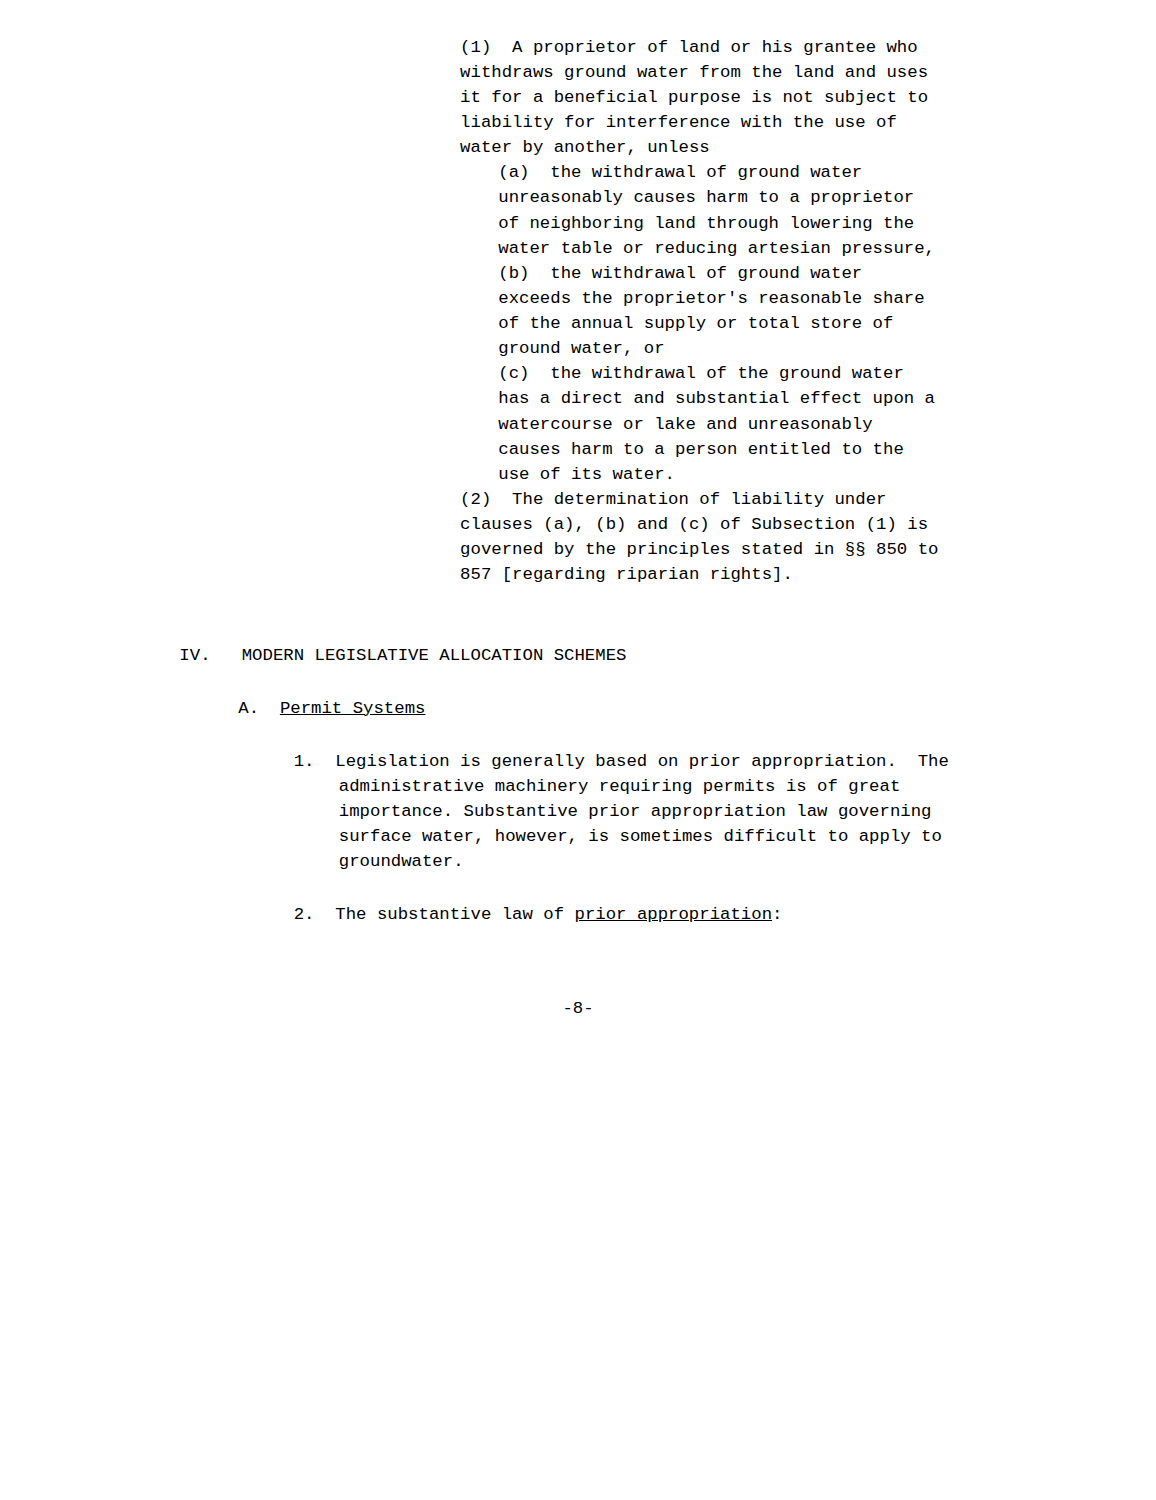(1) A proprietor of land or his grantee who withdraws ground water from the land and uses it for a beneficial purpose is not subject to liability for interference with the use of water by another, unless
(a) the withdrawal of ground water unreasonably causes harm to a proprietor of neighboring land through lowering the water table or reducing artesian pressure,
(b) the withdrawal of ground water exceeds the proprietor's reasonable share of the annual supply or total store of ground water, or
(c) the withdrawal of the ground water has a direct and substantial effect upon a watercourse or lake and unreasonably causes harm to a person entitled to the use of its water.
(2) The determination of liability under clauses (a), (b) and (c) of Subsection (1) is governed by the principles stated in §§ 850 to 857 [regarding riparian rights].
IV. MODERN LEGISLATIVE ALLOCATION SCHEMES
A. Permit Systems
1. Legislation is generally based on prior appropriation. The administrative machinery requiring permits is of great importance. Substantive prior appropriation law governing surface water, however, is sometimes difficult to apply to groundwater.
2. The substantive law of prior appropriation:
-8-